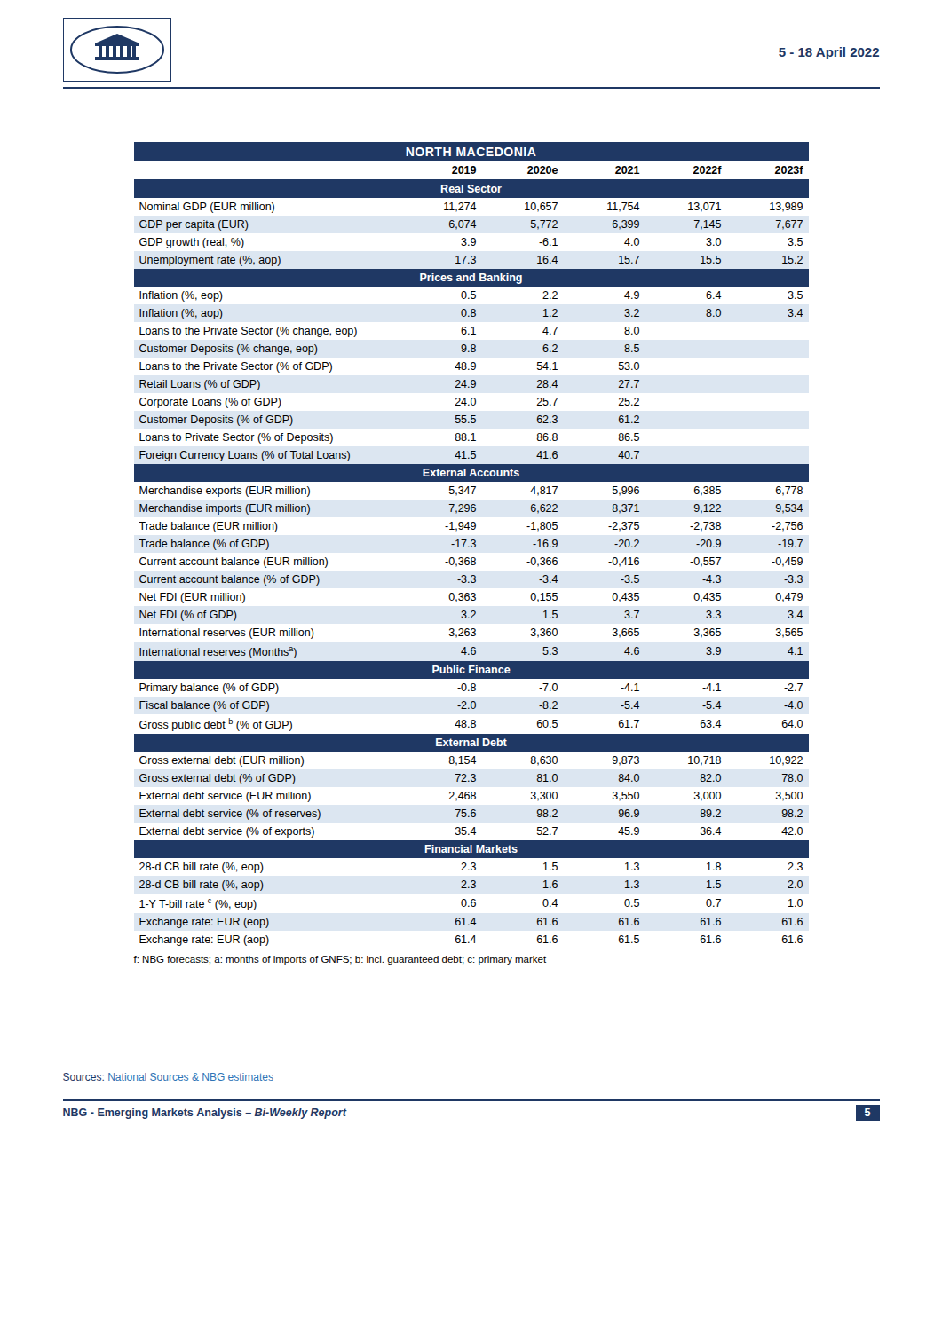5 - 18 April 2022
| NORTH MACEDONIA |
| --- |
| | 2019 | 2020e | 2021 | 2022f | 2023f |
| Real Sector |
| Nominal GDP (EUR million) | 11,274 | 10,657 | 11,754 | 13,071 | 13,989 |
| GDP per capita (EUR) | 6,074 | 5,772 | 6,399 | 7,145 | 7,677 |
| GDP growth (real, %) | 3.9 | -6.1 | 4.0 | 3.0 | 3.5 |
| Unemployment rate (%, aop) | 17.3 | 16.4 | 15.7 | 15.5 | 15.2 |
| Prices and Banking |
| Inflation (%, eop) | 0.5 | 2.2 | 4.9 | 6.4 | 3.5 |
| Inflation (%, aop) | 0.8 | 1.2 | 3.2 | 8.0 | 3.4 |
| Loans to the Private Sector (% change, eop) | 6.1 | 4.7 | 8.0 | | |
| Customer Deposits (% change, eop) | 9.8 | 6.2 | 8.5 | | |
| Loans to the Private Sector (% of GDP) | 48.9 | 54.1 | 53.0 | | |
| Retail Loans (% of GDP) | 24.9 | 28.4 | 27.7 | | |
| Corporate Loans (% of GDP) | 24.0 | 25.7 | 25.2 | | |
| Customer Deposits (% of GDP) | 55.5 | 62.3 | 61.2 | | |
| Loans to Private Sector (% of Deposits) | 88.1 | 86.8 | 86.5 | | |
| Foreign Currency Loans (% of Total Loans) | 41.5 | 41.6 | 40.7 | | |
| External Accounts |
| Merchandise exports (EUR million) | 5,347 | 4,817 | 5,996 | 6,385 | 6,778 |
| Merchandise imports (EUR million) | 7,296 | 6,622 | 8,371 | 9,122 | 9,534 |
| Trade balance (EUR million) | -1,949 | -1,805 | -2,375 | -2,738 | -2,756 |
| Trade balance (% of GDP) | -17.3 | -16.9 | -20.2 | -20.9 | -19.7 |
| Current account balance (EUR million) | -0,368 | -0,366 | -0,416 | -0,557 | -0,459 |
| Current account balance (% of GDP) | -3.3 | -3.4 | -3.5 | -4.3 | -3.3 |
| Net FDI (EUR million) | 0,363 | 0,155 | 0,435 | 0,435 | 0,479 |
| Net FDI (% of GDP) | 3.2 | 1.5 | 3.7 | 3.3 | 3.4 |
| International reserves (EUR million) | 3,263 | 3,360 | 3,665 | 3,365 | 3,565 |
| International reserves (Months a ) | 4.6 | 5.3 | 4.6 | 3.9 | 4.1 |
| Public Finance |
| Primary balance (% of GDP) | -0.8 | -7.0 | -4.1 | -4.1 | -2.7 |
| Fiscal balance (% of GDP) | -2.0 | -8.2 | -5.4 | -5.4 | -4.0 |
| Gross public debt b (% of GDP) | 48.8 | 60.5 | 61.7 | 63.4 | 64.0 |
| External Debt |
| Gross external debt (EUR million) | 8,154 | 8,630 | 9,873 | 10,718 | 10,922 |
| Gross external debt (% of GDP) | 72.3 | 81.0 | 84.0 | 82.0 | 78.0 |
| External debt service (EUR million) | 2,468 | 3,300 | 3,550 | 3,000 | 3,500 |
| External debt service (% of reserves) | 75.6 | 98.2 | 96.9 | 89.2 | 98.2 |
| External debt service (% of exports) | 35.4 | 52.7 | 45.9 | 36.4 | 42.0 |
| Financial Markets |
| 28-d CB bill rate (%, eop) | 2.3 | 1.5 | 1.3 | 1.8 | 2.3 |
| 28-d CB bill rate (%, aop) | 2.3 | 1.6 | 1.3 | 1.5 | 2.0 |
| 1-Y T-bill rate c (%, eop) | 0.6 | 0.4 | 0.5 | 0.7 | 1.0 |
| Exchange rate: EUR (eop) | 61.4 | 61.6 | 61.6 | 61.6 | 61.6 |
| Exchange rate: EUR (aop) | 61.4 | 61.6 | 61.5 | 61.6 | 61.6 |
f: NBG forecasts; a: months of imports of GNFS; b: incl. guaranteed debt; c: primary market
Sources: National Sources & NBG estimates
NBG - Emerging Markets Analysis – Bi-Weekly Report
5